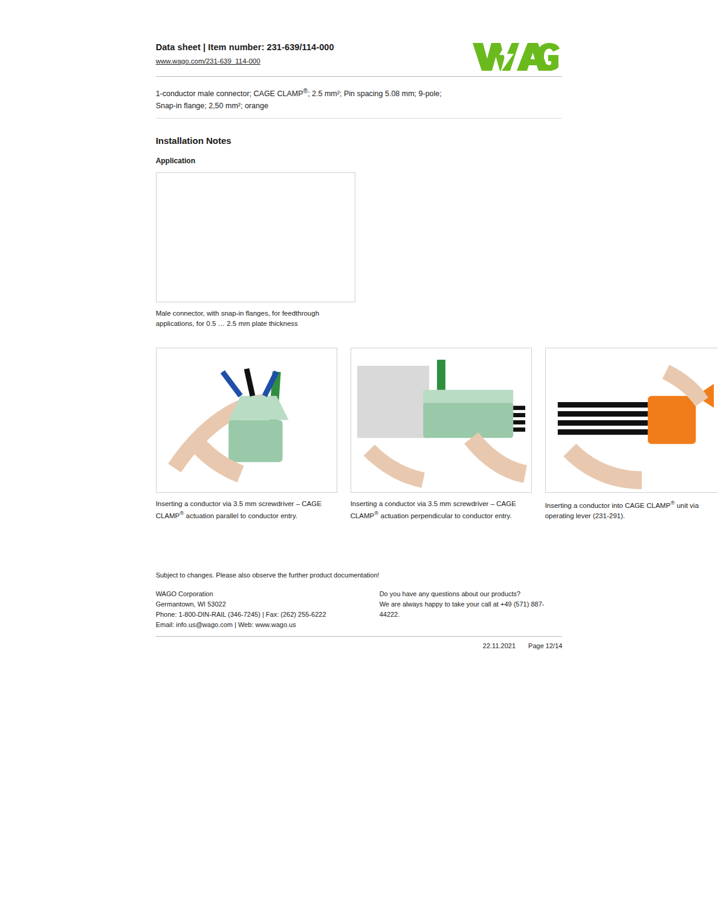Data sheet | Item number: 231-639/114-000
www.wago.com/231-639_114-000
1-conductor male connector; CAGE CLAMP®; 2.5 mm²; Pin spacing 5.08 mm; 9-pole;
Snap-in flange; 2,50 mm²; orange
Installation Notes
Application
Male connector, with snap-in flanges, for feedthrough applications, for 0.5 … 2.5 mm plate thickness
Inserting a conductor via 3.5 mm screwdriver – CAGE CLAMP® actuation parallel to conductor entry.
Inserting a conductor via 3.5 mm screwdriver – CAGE CLAMP® actuation perpendicular to conductor entry.
Inserting a conductor into CAGE CLAMP® unit via operating lever (231-291).
Subject to changes. Please also observe the further product documentation!
WAGO Corporation
Germantown, WI 53022
Phone: 1-800-DIN-RAIL (346-7245) | Fax: (262) 255-6222
Email: info.us@wago.com | Web: www.wago.us
Do you have any questions about our products?
We are always happy to take your call at +49 (571) 887-44222.
22.11.2021 Page 12/14